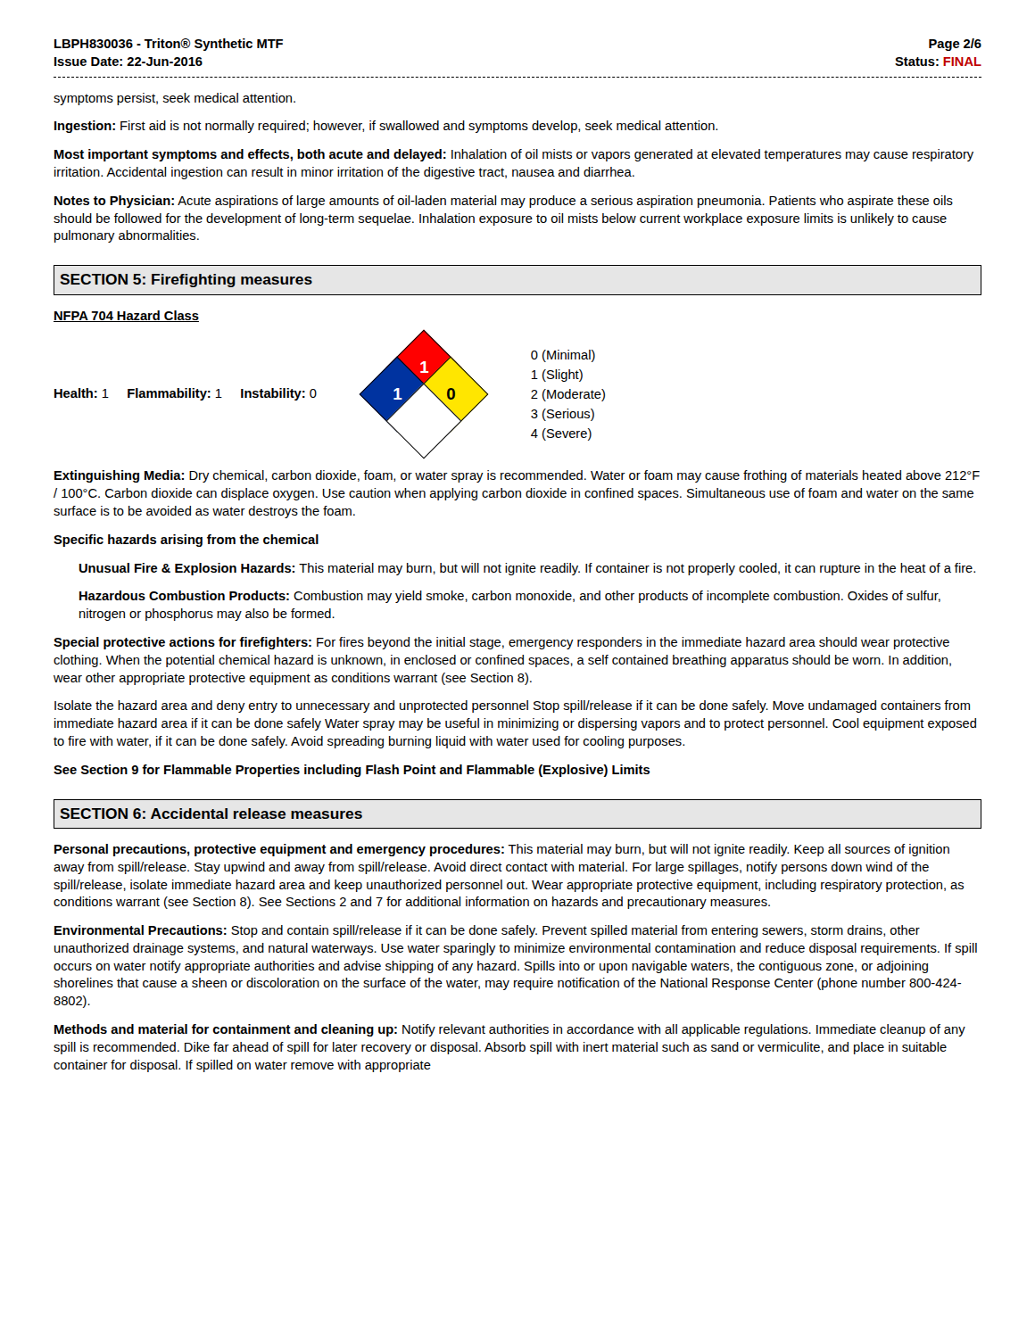LBPH830036 - Triton® Synthetic MTF Issue Date: 22-Jun-2016
Page 2/6 Status: FINAL
symptoms persist, seek medical attention.
Ingestion: First aid is not normally required; however, if swallowed and symptoms develop, seek medical attention.
Most important symptoms and effects, both acute and delayed: Inhalation of oil mists or vapors generated at elevated temperatures may cause respiratory irritation. Accidental ingestion can result in minor irritation of the digestive tract, nausea and diarrhea.
Notes to Physician: Acute aspirations of large amounts of oil-laden material may produce a serious aspiration pneumonia. Patients who aspirate these oils should be followed for the development of long-term sequelae. Inhalation exposure to oil mists below current workplace exposure limits is unlikely to cause pulmonary abnormalities.
SECTION 5: Firefighting measures
NFPA 704 Hazard Class
Health: 1 Flammability: 1 Instability: 0
1
1
0
0 (Minimal) 1 (Slight) 2 (Moderate) 3 (Serious) 4 (Severe)
Extinguishing Media: Dry chemical, carbon dioxide, foam, or water spray is recommended. Water or foam may cause frothing of materials heated above 212°F / 100°C. Carbon dioxide can displace oxygen. Use caution when applying carbon dioxide in confined spaces. Simultaneous use of foam and water on the same surface is to be avoided as water destroys the foam.
Specific hazards arising from the chemical
Unusual Fire & Explosion Hazards: This material may burn, but will not ignite readily. If container is not properly cooled, it can rupture in the heat of a fire.
Hazardous Combustion Products: Combustion may yield smoke, carbon monoxide, and other products of incomplete combustion. Oxides of sulfur, nitrogen or phosphorus may also be formed.
Special protective actions for firefighters: For fires beyond the initial stage, emergency responders in the immediate hazard area should wear protective clothing. When the potential chemical hazard is unknown, in enclosed or confined spaces, a self contained breathing apparatus should be worn. In addition, wear other appropriate protective equipment as conditions warrant (see Section 8).
Isolate the hazard area and deny entry to unnecessary and unprotected personnel Stop spill/release if it can be done safely. Move undamaged containers from immediate hazard area if it can be done safely Water spray may be useful in minimizing or dispersing vapors and to protect personnel. Cool equipment exposed to fire with water, if it can be done safely. Avoid spreading burning liquid with water used for cooling purposes.
See Section 9 for Flammable Properties including Flash Point and Flammable (Explosive) Limits
SECTION 6: Accidental release measures
Personal precautions, protective equipment and emergency procedures: This material may burn, but will not ignite readily. Keep all sources of ignition away from spill/release. Stay upwind and away from spill/release. Avoid direct contact with material. For large spillages, notify persons down wind of the spill/release, isolate immediate hazard area and keep unauthorized personnel out. Wear appropriate protective equipment, including respiratory protection, as conditions warrant (see Section 8). See Sections 2 and 7 for additional information on hazards and precautionary measures.
Environmental Precautions: Stop and contain spill/release if it can be done safely. Prevent spilled material from entering sewers, storm drains, other unauthorized drainage systems, and natural waterways. Use water sparingly to minimize environmental contamination and reduce disposal requirements. If spill occurs on water notify appropriate authorities and advise shipping of any hazard. Spills into or upon navigable waters, the contiguous zone, or adjoining shorelines that cause a sheen or discoloration on the surface of the water, may require notification of the National Response Center (phone number 800-424-8802).
Methods and material for containment and cleaning up: Notify relevant authorities in accordance with all applicable regulations. Immediate cleanup of any spill is recommended. Dike far ahead of spill for later recovery or disposal. Absorb spill with inert material such as sand or vermiculite, and place in suitable container for disposal. If spilled on water remove with appropriate